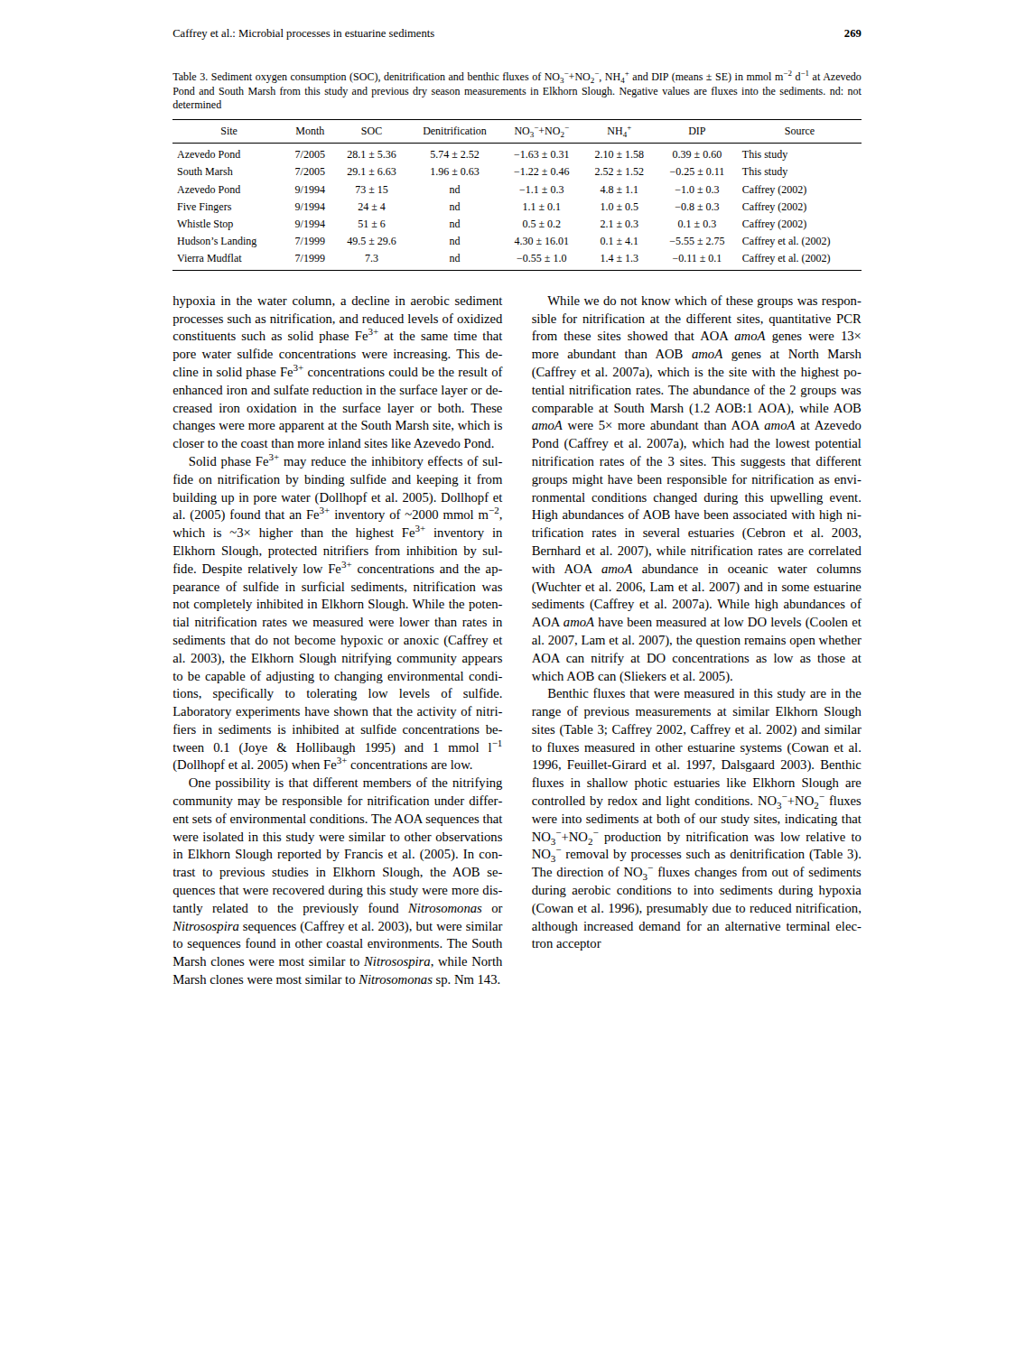Caffrey et al.: Microbial processes in estuarine sediments 269
Table 3. Sediment oxygen consumption (SOC), denitrification and benthic fluxes of NO3−+NO2−, NH4+ and DIP (means ± SE) in mmol m−2 d−1 at Azevedo Pond and South Marsh from this study and previous dry season measurements in Elkhorn Slough. Negative values are fluxes into the sediments. nd: not determined
| Site | Month | SOC | Denitrification | NO 3 − +NO 2 − | NH 4 + | DIP | Source |
| --- | --- | --- | --- | --- | --- | --- | --- |
| Azevedo Pond | 7/2005 | 28.1 ± 5.36 | 5.74 ± 2.52 | −1.63 ± 0.31 | 2.10 ± 1.58 | 0.39 ± 0.60 | This study |
| South Marsh | 7/2005 | 29.1 ± 6.63 | 1.96 ± 0.63 | −1.22 ± 0.46 | 2.52 ± 1.52 | −0.25 ± 0.11 | This study |
| Azevedo Pond | 9/1994 | 73 ± 15 | nd | −1.1 ± 0.3 | 4.8 ± 1.1 | −1.0 ± 0.3 | Caffrey (2002) |
| Five Fingers | 9/1994 | 24 ± 4 | nd | 1.1 ± 0.1 | 1.0 ± 0.5 | −0.8 ± 0.3 | Caffrey (2002) |
| Whistle Stop | 9/1994 | 51 ± 6 | nd | 0.5 ± 0.2 | 2.1 ± 0.3 | 0.1 ± 0.3 | Caffrey (2002) |
| Hudson’s Landing | 7/1999 | 49.5 ± 29.6 | nd | 4.30 ± 16.01 | 0.1 ± 4.1 | −5.55 ± 2.75 | Caffrey et al. (2002) |
| Vierra Mudflat | 7/1999 | 7.3 | nd | −0.55 ± 1.0 | 1.4 ± 1.3 | −0.11 ± 0.1 | Caffrey et al. (2002) |
hypoxia in the water column, a decline in aerobic sediment processes such as nitrification, and reduced levels of oxidized constituents such as solid phase Fe3+ at the same time that pore water sulfide concentrations were increasing. This decline in solid phase Fe3+ concentrations could be the result of enhanced iron and sulfate reduction in the surface layer or decreased iron oxidation in the surface layer or both. These changes were more apparent at the South Marsh site, which is closer to the coast than more inland sites like Azevedo Pond.
Solid phase Fe3+ may reduce the inhibitory effects of sulfide on nitrification by binding sulfide and keeping it from building up in pore water (Dollhopf et al. 2005). Dollhopf et al. (2005) found that an Fe3+ inventory of ~2000 mmol m−2, which is ~3× higher than the highest Fe3+ inventory in Elkhorn Slough, protected nitrifiers from inhibition by sulfide. Despite relatively low Fe3+ concentrations and the appearance of sulfide in surficial sediments, nitrification was not completely inhibited in Elkhorn Slough. While the potential nitrification rates we measured were lower than rates in sediments that do not become hypoxic or anoxic (Caffrey et al. 2003), the Elkhorn Slough nitrifying community appears to be capable of adjusting to changing environmental conditions, specifically to tolerating low levels of sulfide. Laboratory experiments have shown that the activity of nitrifiers in sediments is inhibited at sulfide concentrations between 0.1 (Joye & Hollibaugh 1995) and 1 mmol l−1 (Dollhopf et al. 2005) when Fe3+ concentrations are low.
One possibility is that different members of the nitrifying community may be responsible for nitrification under different sets of environmental conditions. The AOA sequences that were isolated in this study were similar to other observations in Elkhorn Slough reported by Francis et al. (2005). In contrast to previous studies in Elkhorn Slough, the AOB sequences that were recovered during this study were more distantly related to the previously found Nitrosomonas or Nitrosospira sequences (Caffrey et al. 2003), but were similar to sequences found in other coastal environments. The South Marsh clones were most similar to Nitrosospira, while North Marsh clones were most similar to Nitrosomonas sp. Nm 143.
While we do not know which of these groups was responsible for nitrification at the different sites, quantitative PCR from these sites showed that AOA amoA genes were 13× more abundant than AOB amoA genes at North Marsh (Caffrey et al. 2007a), which is the site with the highest potential nitrification rates. The abundance of the 2 groups was comparable at South Marsh (1.2 AOB:1 AOA), while AOB amoA were 5× more abundant than AOA amoA at Azevedo Pond (Caffrey et al. 2007a), which had the lowest potential nitrification rates of the 3 sites. This suggests that different groups might have been responsible for nitrification as environmental conditions changed during this upwelling event. High abundances of AOB have been associated with high nitrification rates in several estuaries (Cebron et al. 2003, Bernhard et al. 2007), while nitrification rates are correlated with AOA amoA abundance in oceanic water columns (Wuchter et al. 2006, Lam et al. 2007) and in some estuarine sediments (Caffrey et al. 2007a). While high abundances of AOA amoA have been measured at low DO levels (Coolen et al. 2007, Lam et al. 2007), the question remains open whether AOA can nitrify at DO concentrations as low as those at which AOB can (Sliekers et al. 2005).
Benthic fluxes that were measured in this study are in the range of previous measurements at similar Elkhorn Slough sites (Table 3; Caffrey 2002, Caffrey et al. 2002) and similar to fluxes measured in other estuarine systems (Cowan et al. 1996, Feuillet-Girard et al. 1997, Dalsgaard 2003). Benthic fluxes in shallow photic estuaries like Elkhorn Slough are controlled by redox and light conditions. NO3−+NO2− fluxes were into sediments at both of our study sites, indicating that NO3−+NO2− production by nitrification was low relative to NO3− removal by processes such as denitrification (Table 3). The direction of NO3− fluxes changes from out of sediments during aerobic conditions to into sediments during hypoxia (Cowan et al. 1996), presumably due to reduced nitrification, although increased demand for an alternative terminal electron acceptor